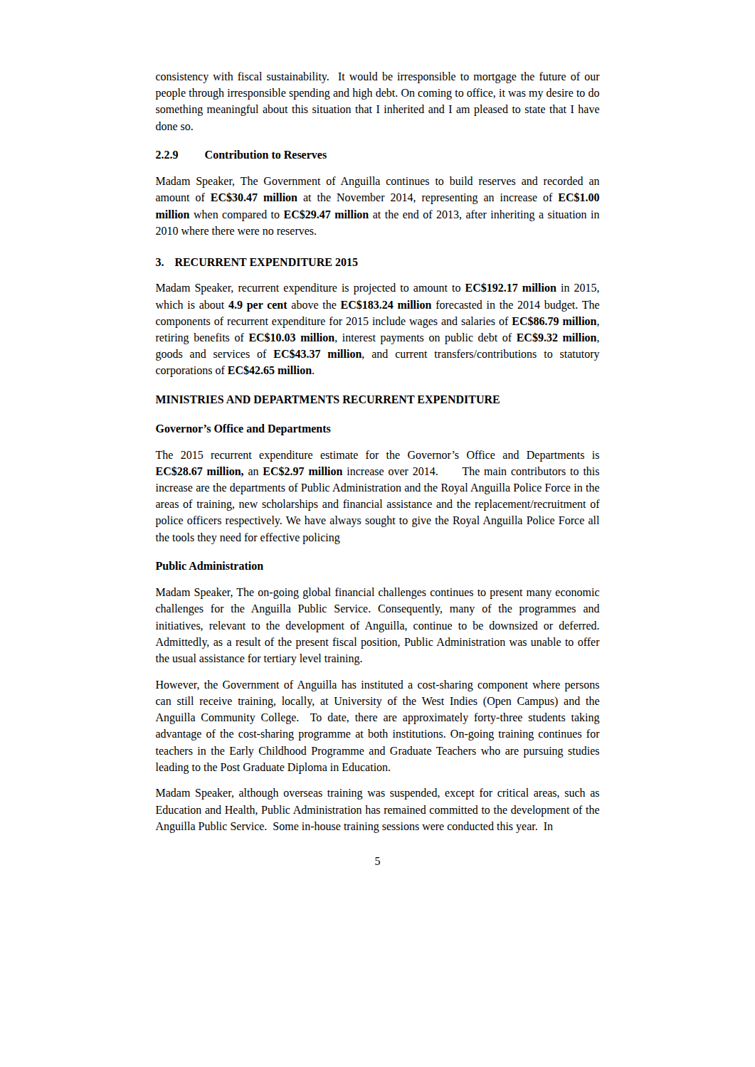consistency with fiscal sustainability. It would be irresponsible to mortgage the future of our people through irresponsible spending and high debt. On coming to office, it was my desire to do something meaningful about this situation that I inherited and I am pleased to state that I have done so.
2.2.9 Contribution to Reserves
Madam Speaker, The Government of Anguilla continues to build reserves and recorded an amount of EC$30.47 million at the November 2014, representing an increase of EC$1.00 million when compared to EC$29.47 million at the end of 2013, after inheriting a situation in 2010 where there were no reserves.
3. RECURRENT EXPENDITURE 2015
Madam Speaker, recurrent expenditure is projected to amount to EC$192.17 million in 2015, which is about 4.9 per cent above the EC$183.24 million forecasted in the 2014 budget. The components of recurrent expenditure for 2015 include wages and salaries of EC$86.79 million, retiring benefits of EC$10.03 million, interest payments on public debt of EC$9.32 million, goods and services of EC$43.37 million, and current transfers/contributions to statutory corporations of EC$42.65 million.
MINISTRIES AND DEPARTMENTS RECURRENT EXPENDITURE
Governor’s Office and Departments
The 2015 recurrent expenditure estimate for the Governor’s Office and Departments is EC$28.67 million, an EC$2.97 million increase over 2014. The main contributors to this increase are the departments of Public Administration and the Royal Anguilla Police Force in the areas of training, new scholarships and financial assistance and the replacement/recruitment of police officers respectively. We have always sought to give the Royal Anguilla Police Force all the tools they need for effective policing
Public Administration
Madam Speaker, The on-going global financial challenges continues to present many economic challenges for the Anguilla Public Service. Consequently, many of the programmes and initiatives, relevant to the development of Anguilla, continue to be downsized or deferred. Admittedly, as a result of the present fiscal position, Public Administration was unable to offer the usual assistance for tertiary level training.
However, the Government of Anguilla has instituted a cost-sharing component where persons can still receive training, locally, at University of the West Indies (Open Campus) and the Anguilla Community College. To date, there are approximately forty-three students taking advantage of the cost-sharing programme at both institutions. On-going training continues for teachers in the Early Childhood Programme and Graduate Teachers who are pursuing studies leading to the Post Graduate Diploma in Education.
Madam Speaker, although overseas training was suspended, except for critical areas, such as Education and Health, Public Administration has remained committed to the development of the Anguilla Public Service. Some in-house training sessions were conducted this year. In
5